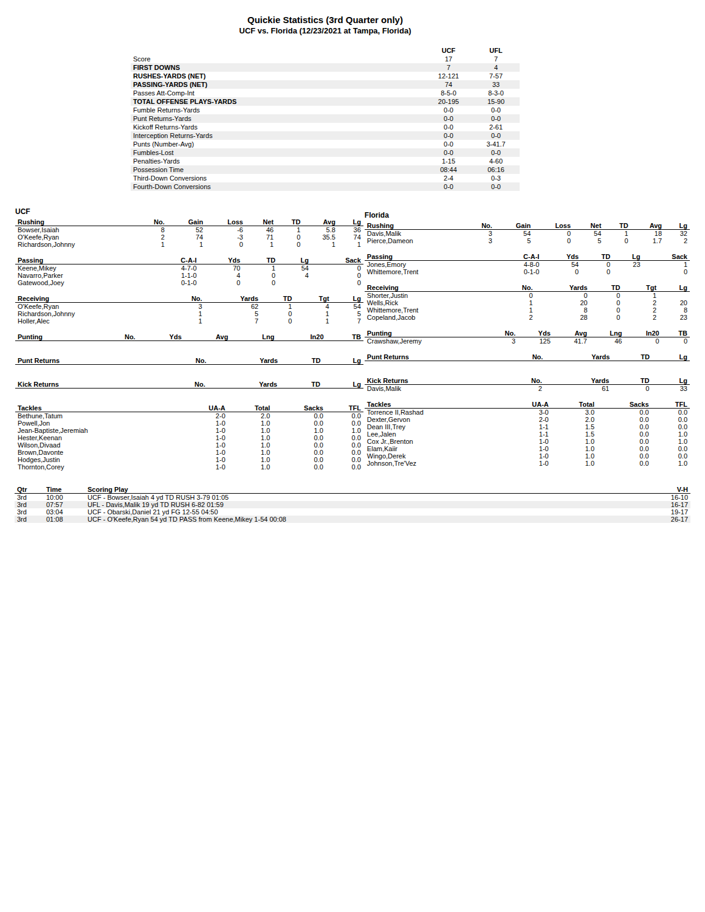Quickie Statistics (3rd Quarter only)
UCF vs. Florida (12/23/2021 at Tampa, Florida)
| | UCF | UFL |
| --- | --- | --- |
| Score | 17 | 7 |
| FIRST DOWNS | 7 | 4 |
| RUSHES-YARDS (NET) | 12-121 | 7-57 |
| PASSING-YARDS (NET) | 74 | 33 |
| Passes Att-Comp-Int | 8-5-0 | 8-3-0 |
| TOTAL OFFENSE PLAYS-YARDS | 20-195 | 15-90 |
| Fumble Returns-Yards | 0-0 | 0-0 |
| Punt Returns-Yards | 0-0 | 0-0 |
| Kickoff Returns-Yards | 0-0 | 2-61 |
| Interception Returns-Yards | 0-0 | 0-0 |
| Punts (Number-Avg) | 0-0 | 3-41.7 |
| Fumbles-Lost | 0-0 | 0-0 |
| Penalties-Yards | 1-15 | 4-60 |
| Possession Time | 08:44 | 06:16 |
| Third-Down Conversions | 2-4 | 0-3 |
| Fourth-Down Conversions | 0-0 | 0-0 |
| UCF / Rushing / No. / Gain / Loss / Net / TD / Avg / Lg / / --- / --- / --- / --- / --- / --- / --- / --- / / Bowser,Isaiah / 8 / 52 / -6 / 46 / 1 / 5.8 / 36 / / O'Keefe,Ryan / 2 / 74 / -3 / 71 / 0 / 35.5 / 74 / / Richardson,Johnny / 1 / 1 / 0 / 1 / 0 / 1 / 1 / / Passing / C-A-I / Yds / TD / Lg / Sack / / --- / --- / --- / --- / --- / --- / / Keene,Mikey / 4-7-0 / 70 / 1 / 54 / 0 / / Navarro,Parker / 1-1-0 / 4 / 0 / 4 / 0 / / Gatewood,Joey / 0-1-0 / 0 / 0 / / 0 / / Receiving / No. / Yards / TD / Tgt / Lg / / --- / --- / --- / --- / --- / --- / / O'Keefe,Ryan / 3 / 62 / 1 / 4 / 54 / / Richardson,Johnny / 1 / 5 / 0 / 1 / 5 / / Holler,Alec / 1 / 7 / 0 / 1 / 7 / / Punting / No. / Yds / Avg / Lng / In20 / TB / / --- / --- / --- / --- / --- / --- / --- / / Punt Returns / No. / Yards / TD / Lg / / --- / --- / --- / --- / --- / / Kick Returns / No. / Yards / TD / Lg / / --- / --- / --- / --- / --- / / Tackles / UA-A / Total / Sacks / TFL / / --- / --- / --- / --- / --- / / Bethune,Tatum / 2-0 / 2.0 / 0.0 / 0.0 / / Powell,Jon / 1-0 / 1.0 / 0.0 / 0.0 / / Jean-Baptiste,Jeremiah / 1-0 / 1.0 / 1.0 / 1.0 / / Hester,Keenan / 1-0 / 1.0 / 0.0 / 0.0 / / Wilson,Divaad / 1-0 / 1.0 / 0.0 / 0.0 / / Brown,Davonte / 1-0 / 1.0 / 0.0 / 0.0 / / Hodges,Justin / 1-0 / 1.0 / 0.0 / 0.0 / / Thornton,Corey / 1-0 / 1.0 / 0.0 / 0.0 / | Florida / Rushing / No. / Gain / Loss / Net / TD / Avg / Lg / / --- / --- / --- / --- / --- / --- / --- / --- / / Davis,Malik / 3 / 54 / 0 / 54 / 1 / 18 / 32 / / Pierce,Dameon / 3 / 5 / 0 / 5 / 0 / 1.7 / 2 / / Passing / C-A-I / Yds / TD / Lg / Sack / / --- / --- / --- / --- / --- / --- / / Jones,Emory / 4-8-0 / 54 / 0 / 23 / 1 / / Whittemore,Trent / 0-1-0 / 0 / 0 / / 0 / / Receiving / No. / Yards / TD / Tgt / Lg / / --- / --- / --- / --- / --- / --- / / Shorter,Justin / 0 / 0 / 0 / 1 / / / Wells,Rick / 1 / 20 / 0 / 2 / 20 / / Whittemore,Trent / 1 / 8 / 0 / 2 / 8 / / Copeland,Jacob / 2 / 28 / 0 / 2 / 23 / / Punting / No. / Yds / Avg / Lng / In20 / TB / / --- / --- / --- / --- / --- / --- / --- / / Crawshaw,Jeremy / 3 / 125 / 41.7 / 46 / 0 / 0 / / Punt Returns / No. / Yards / TD / Lg / / --- / --- / --- / --- / --- / / Kick Returns / No. / Yards / TD / Lg / / --- / --- / --- / --- / --- / / Davis,Malik / 2 / 61 / 0 / 33 / / Tackles / UA-A / Total / Sacks / TFL / / --- / --- / --- / --- / --- / / Torrence II,Rashad / 3-0 / 3.0 / 0.0 / 0.0 / / Dexter,Gervon / 2-0 / 2.0 / 0.0 / 0.0 / / Dean III,Trey / 1-1 / 1.5 / 0.0 / 0.0 / / Lee,Jalen / 1-1 / 1.5 / 0.0 / 1.0 / / Cox Jr.,Brenton / 1-0 / 1.0 / 0.0 / 1.0 / / Elam,Kaiir / 1-0 / 1.0 / 0.0 / 0.0 / / Wingo,Derek / 1-0 / 1.0 / 0.0 / 0.0 / / Johnson,Tre'Vez / 1-0 / 1.0 / 0.0 / 1.0 / |
| Qtr | Time | Scoring Play | V-H |
| --- | --- | --- | --- |
| 3rd | 10:00 | UCF - Bowser,Isaiah 4 yd TD RUSH 3-79 01:05 | 16-10 |
| 3rd | 07:57 | UFL - Davis,Malik 19 yd TD RUSH 6-82 01:59 | 16-17 |
| 3rd | 03:04 | UCF - Obarski,Daniel 21 yd FG 12-55 04:50 | 19-17 |
| 3rd | 01:08 | UCF - O'Keefe,Ryan 54 yd TD PASS from Keene,Mikey 1-54 00:08 | 26-17 |